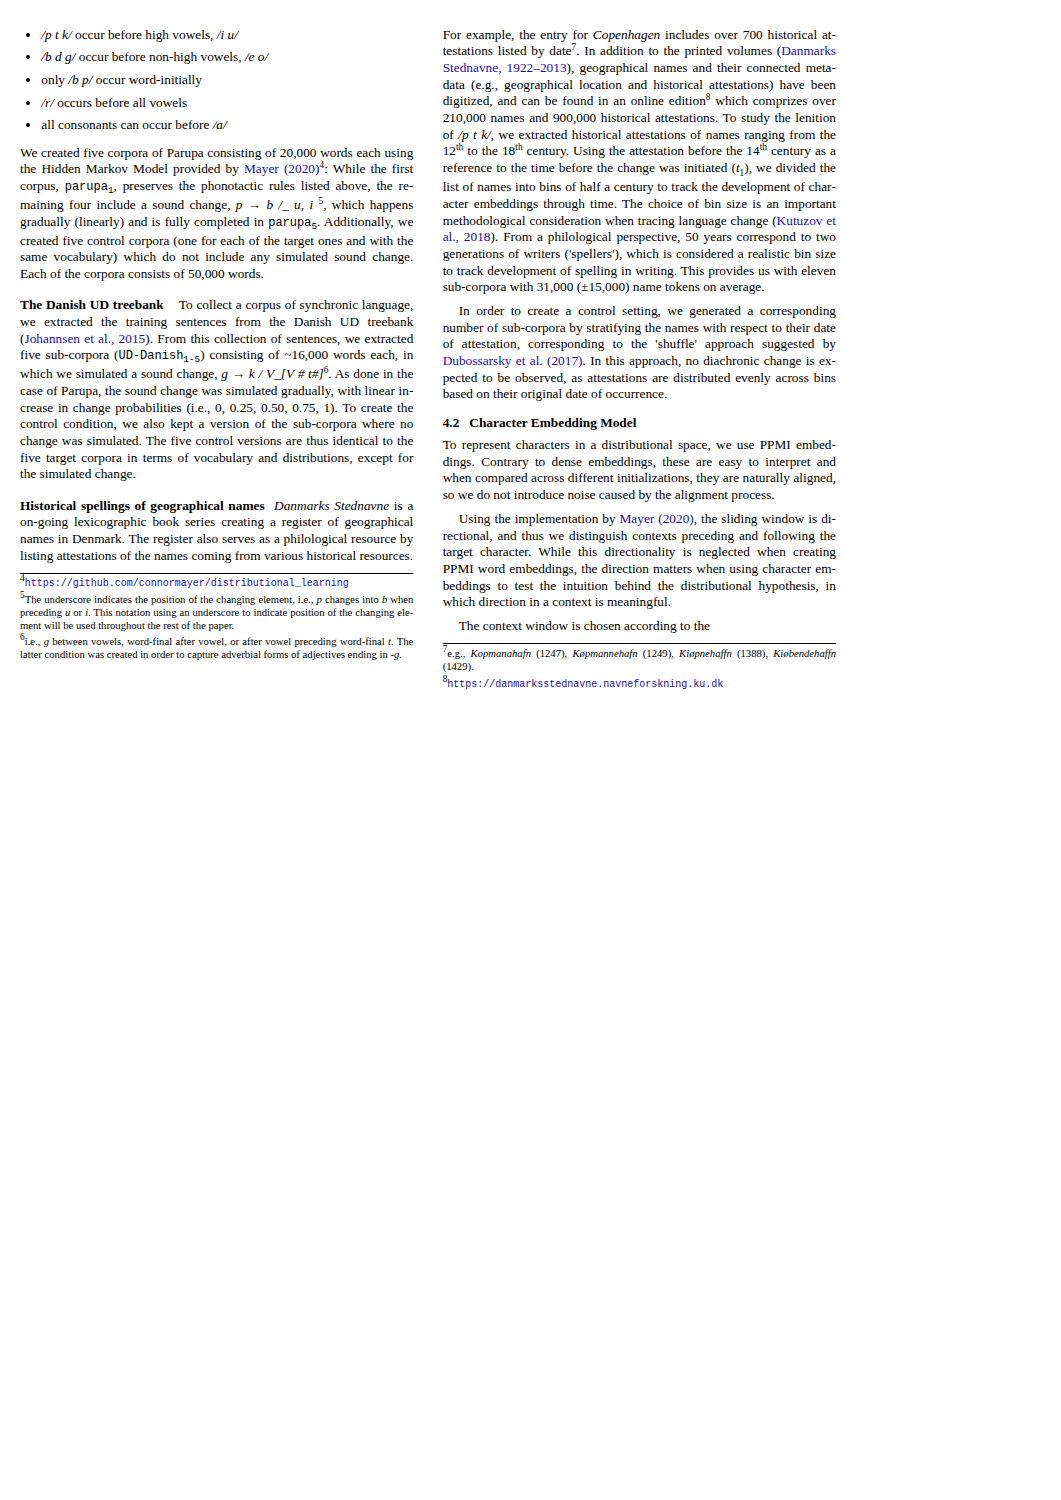/p t k/ occur before high vowels, /i u/
/b d g/ occur before non-high vowels, /e o/
only /b p/ occur word-initially
/r/ occurs before all vowels
all consonants can occur before /a/
We created five corpora of Parupa consisting of 20,000 words each using the Hidden Markov Model provided by Mayer (2020)4: While the first corpus, parupa1, preserves the phonotactic rules listed above, the remaining four include a sound change, p → b /_ u, i 5, which happens gradually (linearly) and is fully completed in parupa5. Additionally, we created five control corpora (one for each of the target ones and with the same vocabulary) which do not include any simulated sound change. Each of the corpora consists of 50,000 words.
The Danish UD treebank To collect a corpus of synchronic language, we extracted the training sentences from the Danish UD treebank (Johannsen et al., 2015). From this collection of sentences, we extracted five sub-corpora (UD-Danish1-5) consisting of ~16,000 words each, in which we simulated a sound change, g → k / V_[V # t#]6. As done in the case of Parupa, the sound change was simulated gradually, with linear increase in change probabilities (i.e., 0, 0.25, 0.50, 0.75, 1). To create the control condition, we also kept a version of the sub-corpora where no change was simulated. The five control versions are thus identical to the five target corpora in terms of vocabulary and distributions, except for the simulated change.
Historical spellings of geographical names Danmarks Stednavne is a on-going lexicographic book series creating a register of geographical names in Denmark. The register also serves as a philological resource by listing attestations of the names coming from various historical resources.
4https://github.com/connormayer/distributional_learning
5The underscore indicates the position of the changing element, i.e., p changes into b when preceding u or i. This notation using an underscore to indicate position of the changing element will be used throughout the rest of the paper.
6i.e., g between vowels, word-final after vowel, or after vowel preceding word-final t. The latter condition was created in order to capture adverbial forms of adjectives ending in -g.
For example, the entry for Copenhagen includes over 700 historical attestations listed by date7. In addition to the printed volumes (Danmarks Stednavne, 1922–2013), geographical names and their connected metadata (e.g., geographical location and historical attestations) have been digitized, and can be found in an online edition8 which comprizes over 210,000 names and 900,000 historical attestations. To study the lenition of /p t k/, we extracted historical attestations of names ranging from the 12th to the 18th century. Using the attestation before the 14th century as a reference to the time before the change was initiated (t1), we divided the list of names into bins of half a century to track the development of character embeddings through time. The choice of bin size is an important methodological consideration when tracing language change (Kutuzov et al., 2018). From a philological perspective, 50 years correspond to two generations of writers ('spellers'), which is considered a realistic bin size to track development of spelling in writing. This provides us with eleven sub-corpora with 31,000 (±15,000) name tokens on average.
In order to create a control setting, we generated a corresponding number of sub-corpora by stratifying the names with respect to their date of attestation, corresponding to the 'shuffle' approach suggested by Dubossarsky et al. (2017). In this approach, no diachronic change is expected to be observed, as attestations are distributed evenly across bins based on their original date of occurrence.
4.2 Character Embedding Model
To represent characters in a distributional space, we use PPMI embeddings. Contrary to dense embeddings, these are easy to interpret and when compared across different initializations, they are naturally aligned, so we do not introduce noise caused by the alignment process.
Using the implementation by Mayer (2020), the sliding window is directional, and thus we distinguish contexts preceding and following the target character. While this directionality is neglected when creating PPMI word embeddings, the direction matters when using character embeddings to test the intuition behind the distributional hypothesis, in which direction in a context is meaningful.
The context window is chosen according to the
7e.g., Kopmanahafn (1247), Køpmannehafn (1249), Kiøpnehaffn (1388), Kiøbendehaffn (1429).
8https://danmarksstednavne.navneforskning.ku.dk